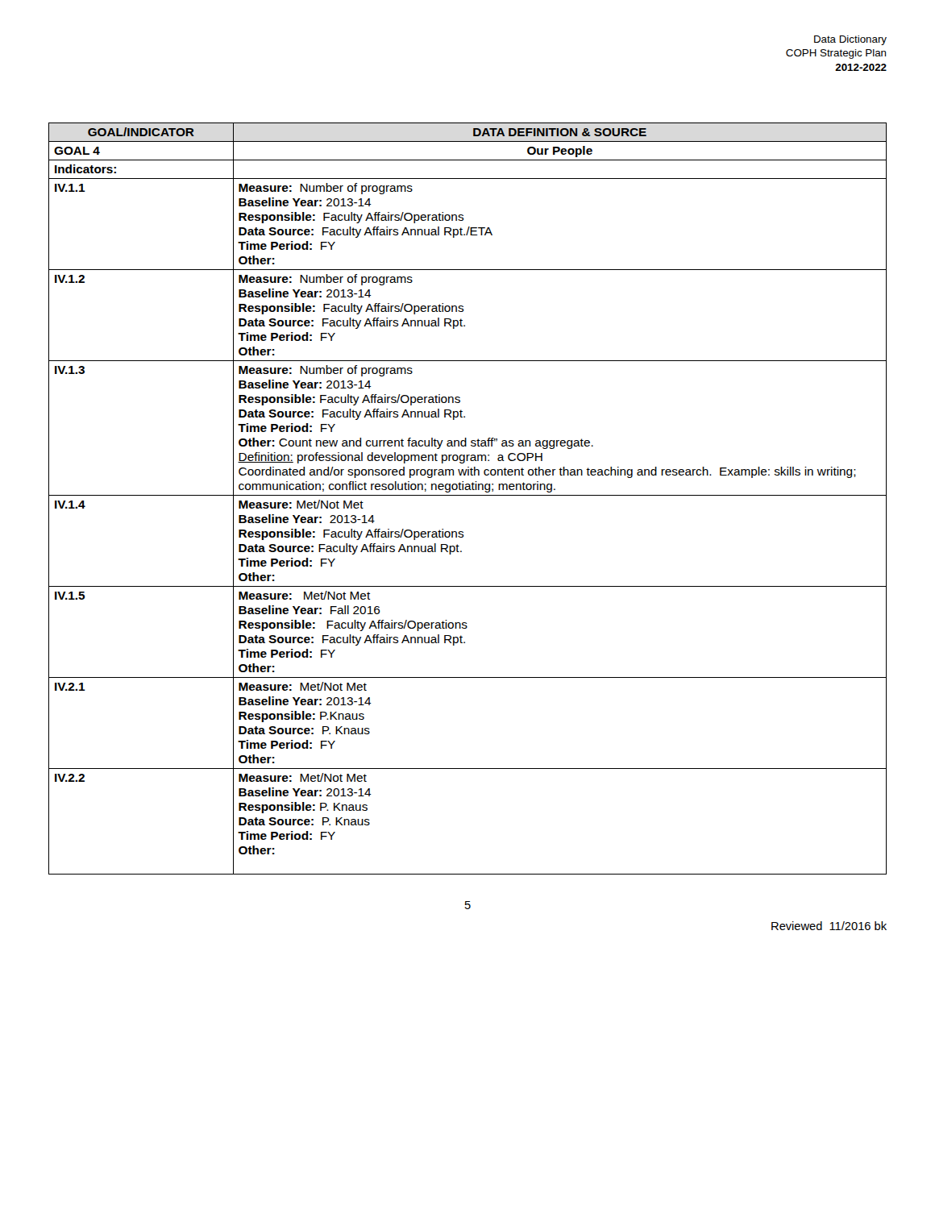Data Dictionary
COPH Strategic Plan
2012-2022
| GOAL/INDICATOR | DATA DEFINITION & SOURCE |
| --- | --- |
| GOAL 4 | Our People |
| Indicators: | |
| IV.1.1 | Measure: Number of programs Baseline Year: 2013-14 Responsible: Faculty Affairs/Operations Data Source: Faculty Affairs Annual Rpt./ETA Time Period: FY Other: |
| IV.1.2 | Measure: Number of programs Baseline Year: 2013-14 Responsible: Faculty Affairs/Operations Data Source: Faculty Affairs Annual Rpt. Time Period: FY Other: |
| IV.1.3 | Measure: Number of programs Baseline Year: 2013-14 Responsible: Faculty Affairs/Operations Data Source: Faculty Affairs Annual Rpt. Time Period: FY Other: Count new and current faculty and staff” as an aggregate. Definition: professional development program: a COPH Coordinated and/or sponsored program with content other than teaching and research. Example: skills in writing; communication; conflict resolution; negotiating; mentoring. |
| IV.1.4 | Measure: Met/Not Met Baseline Year: 2013-14 Responsible: Faculty Affairs/Operations Data Source: Faculty Affairs Annual Rpt. Time Period: FY Other: |
| IV.1.5 | Measure: Met/Not Met Baseline Year: Fall 2016 Responsible: Faculty Affairs/Operations Data Source: Faculty Affairs Annual Rpt. Time Period: FY Other: |
| IV.2.1 | Measure: Met/Not Met Baseline Year: 2013-14 Responsible: P.Knaus Data Source: P. Knaus Time Period: FY Other: |
| IV.2.2 | Measure: Met/Not Met Baseline Year: 2013-14 Responsible: P. Knaus Data Source: P. Knaus Time Period: FY Other: |
5
Reviewed 11/2016 bk